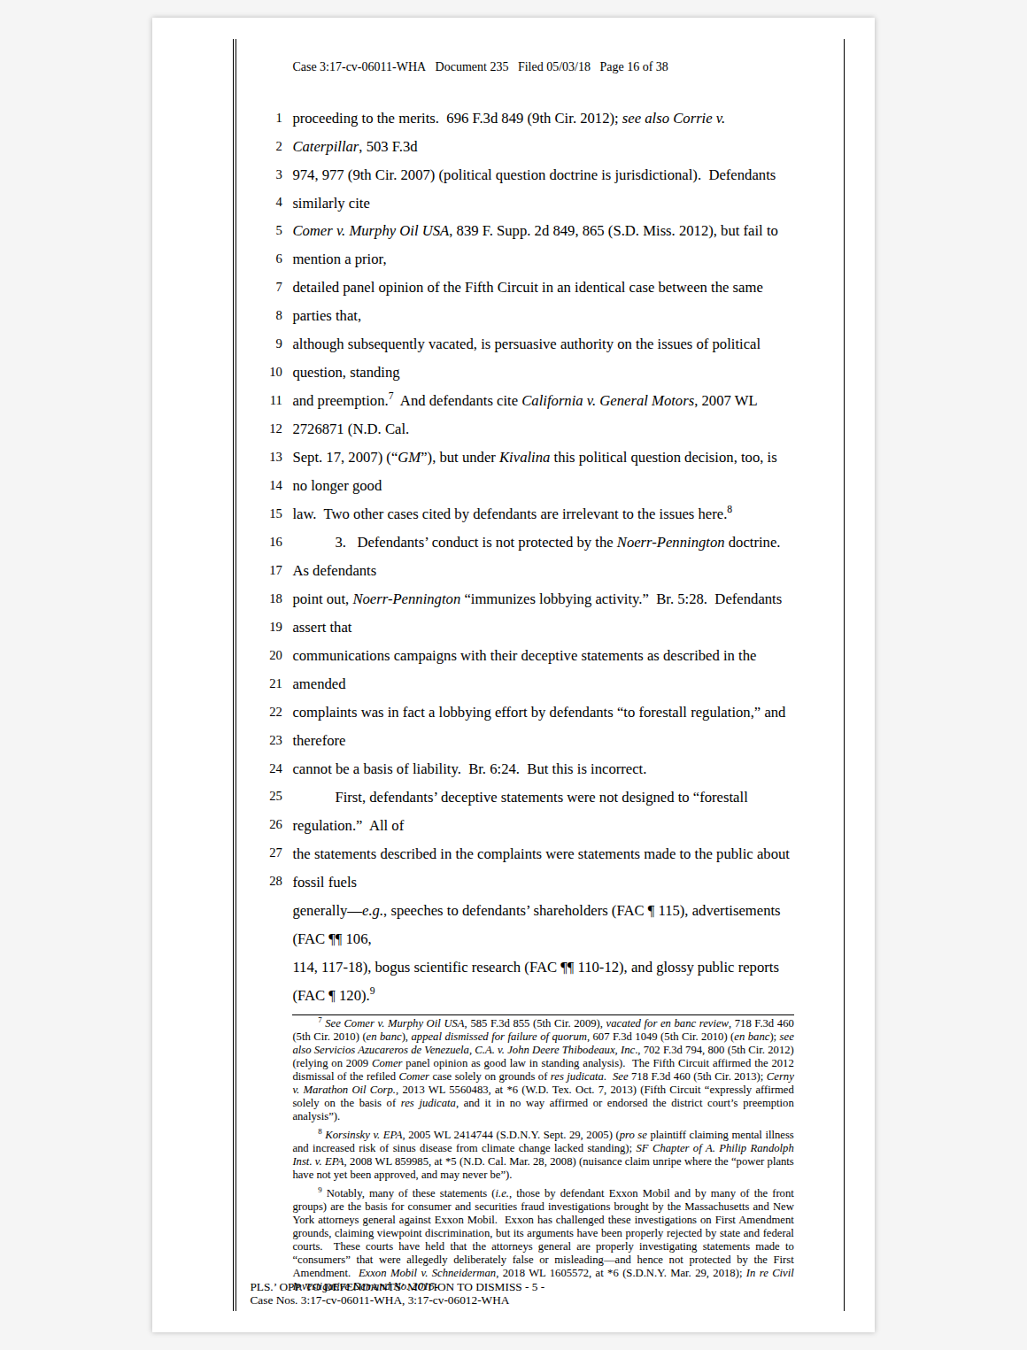Case 3:17-cv-06011-WHA Document 235 Filed 05/03/18 Page 16 of 38
1
2
3
4
5
6
7
8
9
10
11
12
13
14
15
16
17
18
19
20
21
22
23
24
25
26
27
28
proceeding to the merits. 696 F.3d 849 (9th Cir. 2012); see also Corrie v. Caterpillar, 503 F.3d
974, 977 (9th Cir. 2007) (political question doctrine is jurisdictional). Defendants similarly cite
Comer v. Murphy Oil USA, 839 F. Supp. 2d 849, 865 (S.D. Miss. 2012), but fail to mention a prior,
detailed panel opinion of the Fifth Circuit in an identical case between the same parties that,
although subsequently vacated, is persuasive authority on the issues of political question, standing
and preemption.7 And defendants cite California v. General Motors, 2007 WL 2726871 (N.D. Cal.
Sept. 17, 2007) (“GM”), but under Kivalina this political question decision, too, is no longer good
law. Two other cases cited by defendants are irrelevant to the issues here.8
3. Defendants’ conduct is not protected by the Noerr-Pennington doctrine. As defendants
point out, Noerr-Pennington “immunizes lobbying activity.” Br. 5:28. Defendants assert that
communications campaigns with their deceptive statements as described in the amended
complaints was in fact a lobbying effort by defendants “to forestall regulation,” and therefore
cannot be a basis of liability. Br. 6:24. But this is incorrect.
First, defendants’ deceptive statements were not designed to “forestall regulation.” All of
the statements described in the complaints were statements made to the public about fossil fuels
generally—e.g., speeches to defendants’ shareholders (FAC ¶ 115), advertisements (FAC ¶¶ 106,
114, 117-18), bogus scientific research (FAC ¶¶ 110-12), and glossy public reports (FAC ¶ 120).9
7 See Comer v. Murphy Oil USA, 585 F.3d 855 (5th Cir. 2009), vacated for en banc review, 718 F.3d 460 (5th Cir. 2010) (en banc), appeal dismissed for failure of quorum, 607 F.3d 1049 (5th Cir. 2010) (en banc); see also Servicios Azucareros de Venezuela, C.A. v. John Deere Thibodeaux, Inc., 702 F.3d 794, 800 (5th Cir. 2012) (relying on 2009 Comer panel opinion as good law in standing analysis). The Fifth Circuit affirmed the 2012 dismissal of the refiled Comer case solely on grounds of res judicata. See 718 F.3d 460 (5th Cir. 2013); Cerny v. Marathon Oil Corp., 2013 WL 5560483, at *6 (W.D. Tex. Oct. 7, 2013) (Fifth Circuit “expressly affirmed solely on the basis of res judicata, and it in no way affirmed or endorsed the district court’s preemption analysis”).
8 Korsinsky v. EPA, 2005 WL 2414744 (S.D.N.Y. Sept. 29, 2005) (pro se plaintiff claiming mental illness and increased risk of sinus disease from climate change lacked standing); SF Chapter of A. Philip Randolph Inst. v. EPA, 2008 WL 859985, at *5 (N.D. Cal. Mar. 28, 2008) (nuisance claim unripe where the “power plants have not yet been approved, and may never be”).
9 Notably, many of these statements (i.e., those by defendant Exxon Mobil and by many of the front groups) are the basis for consumer and securities fraud investigations brought by the Massachusetts and New York attorneys general against Exxon Mobil. Exxon has challenged these investigations on First Amendment grounds, claiming viewpoint discrimination, but its arguments have been properly rejected by state and federal courts. These courts have held that the attorneys general are properly investigating statements made to “consumers” that were allegedly deliberately false or misleading—and hence not protected by the First Amendment. Exxon Mobil v. Schneiderman, 2018 WL 1605572, at *6 (S.D.N.Y. Mar. 29, 2018); In re Civil Investigative Demand No. 2016-
PLS.’ OPP. TO DEFENDANTS’ MOTION TO DISMISS - 5 -
Case Nos. 3:17-cv-06011-WHA, 3:17-cv-06012-WHA